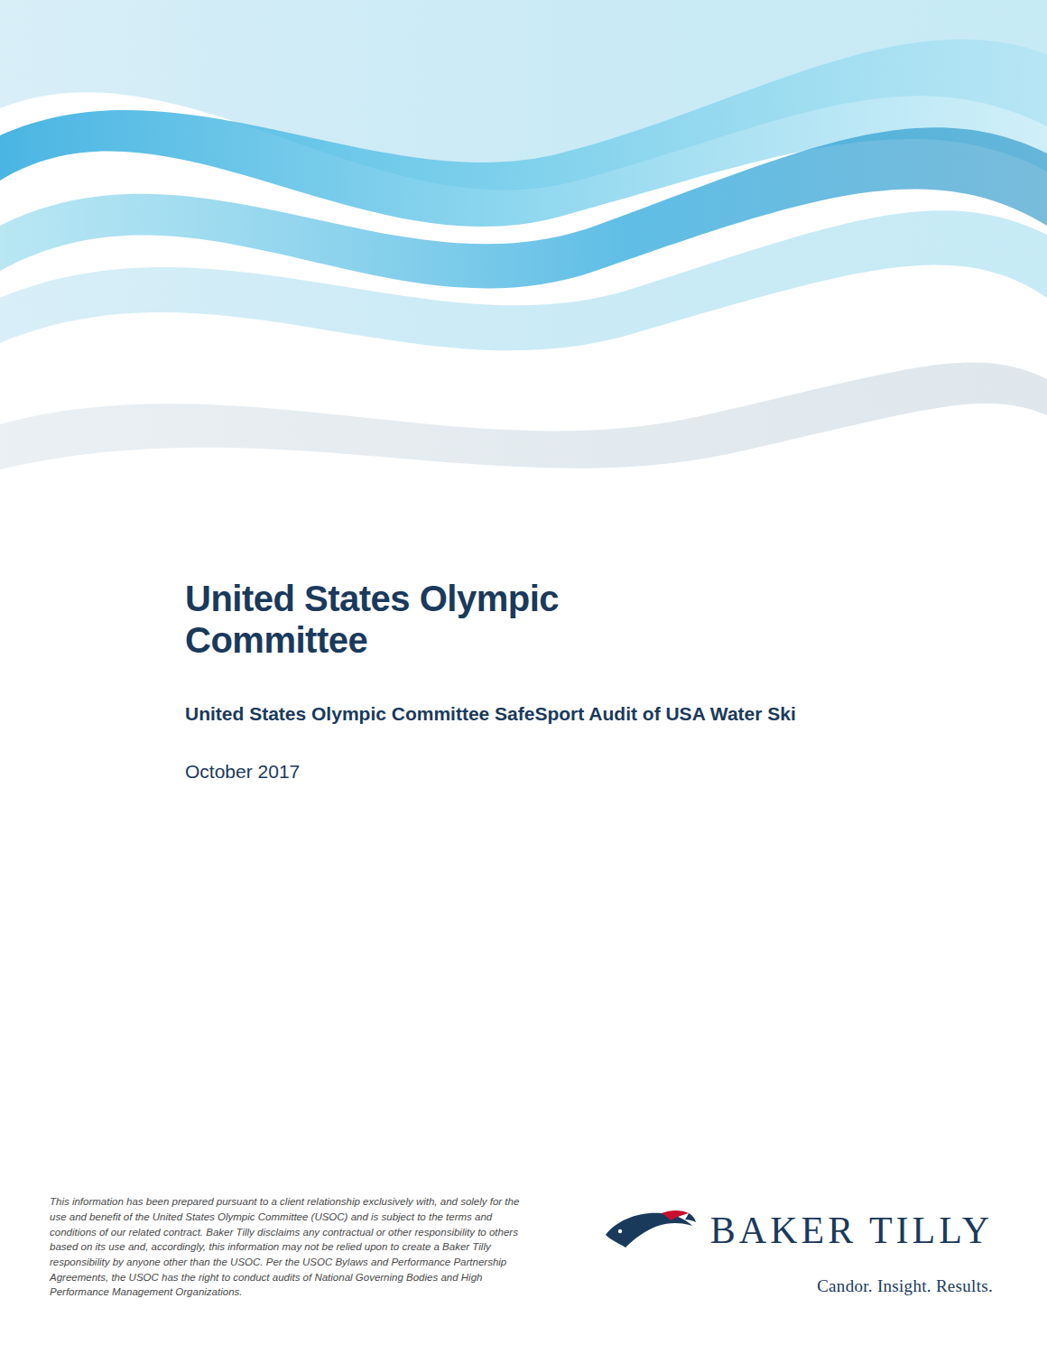United States Olympic Committee
United States Olympic Committee SafeSport Audit of USA Water Ski
October 2017
This information has been prepared pursuant to a client relationship exclusively with, and solely for the use and benefit of the United States Olympic Committee (USOC) and is subject to the terms and conditions of our related contract. Baker Tilly disclaims any contractual or other responsibility to others based on its use and, accordingly, this information may not be relied upon to create a Baker Tilly responsibility by anyone other than the USOC. Per the USOC Bylaws and Performance Partnership Agreements, the USOC has the right to conduct audits of National Governing Bodies and High Performance Management Organizations.
BAKER TILLY
Candor. Insight. Results.